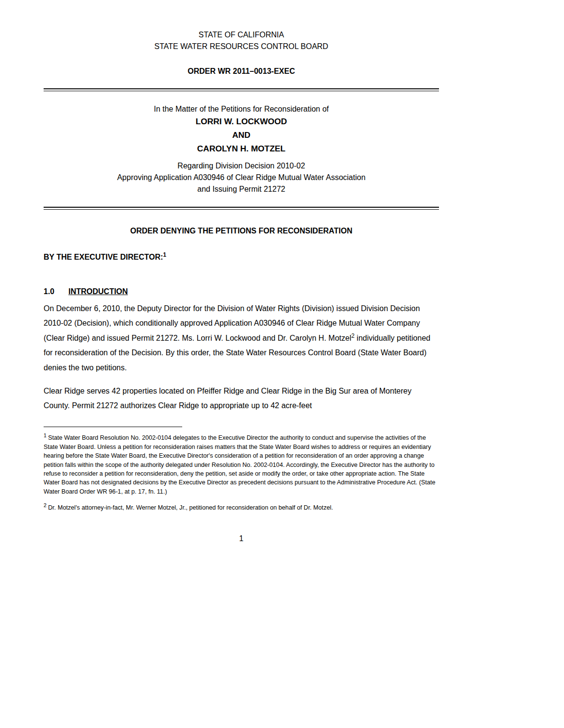STATE OF CALIFORNIA
STATE WATER RESOURCES CONTROL BOARD
ORDER WR 2011–0013-EXEC
In the Matter of the Petitions for Reconsideration of
LORRI W. LOCKWOOD
AND
CAROLYN H. MOTZEL
Regarding Division Decision 2010-02
Approving Application A030946 of Clear Ridge Mutual Water Association
and Issuing Permit 21272
ORDER DENYING THE PETITIONS FOR RECONSIDERATION
BY THE EXECUTIVE DIRECTOR:1
1.0 INTRODUCTION
On December 6, 2010, the Deputy Director for the Division of Water Rights (Division) issued Division Decision 2010-02 (Decision), which conditionally approved Application A030946 of Clear Ridge Mutual Water Company (Clear Ridge) and issued Permit 21272. Ms. Lorri W. Lockwood and Dr. Carolyn H. Motzel2 individually petitioned for reconsideration of the Decision. By this order, the State Water Resources Control Board (State Water Board) denies the two petitions.
Clear Ridge serves 42 properties located on Pfeiffer Ridge and Clear Ridge in the Big Sur area of Monterey County. Permit 21272 authorizes Clear Ridge to appropriate up to 42 acre-feet
1 State Water Board Resolution No. 2002-0104 delegates to the Executive Director the authority to conduct and supervise the activities of the State Water Board. Unless a petition for reconsideration raises matters that the State Water Board wishes to address or requires an evidentiary hearing before the State Water Board, the Executive Director's consideration of a petition for reconsideration of an order approving a change petition falls within the scope of the authority delegated under Resolution No. 2002-0104. Accordingly, the Executive Director has the authority to refuse to reconsider a petition for reconsideration, deny the petition, set aside or modify the order, or take other appropriate action. The State Water Board has not designated decisions by the Executive Director as precedent decisions pursuant to the Administrative Procedure Act. (State Water Board Order WR 96-1, at p. 17, fn. 11.)
2 Dr. Motzel's attorney-in-fact, Mr. Werner Motzel, Jr., petitioned for reconsideration on behalf of Dr. Motzel.
1